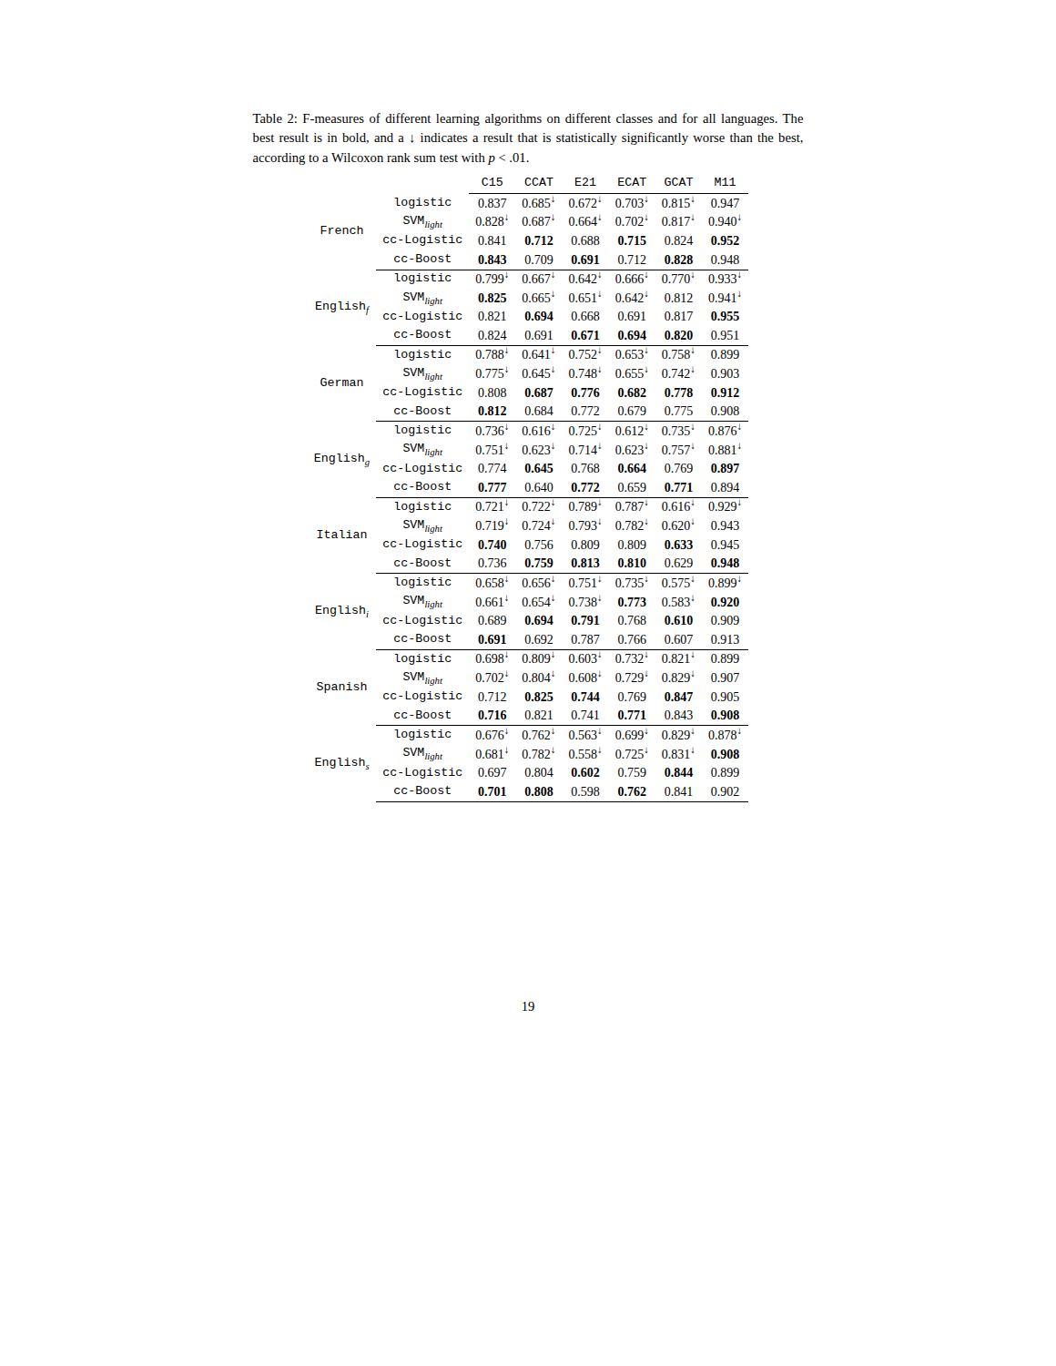Table 2: F-measures of different learning algorithms on different classes and for all languages. The best result is in bold, and a ↓ indicates a result that is statistically significantly worse than the best, according to a Wilcoxon rank sum test with p < .01.
| | | C15 | CCAT | E21 | ECAT | GCAT | M11 |
| --- | --- | --- | --- | --- | --- | --- | --- |
| French | logistic | 0.837 | 0.685 ↓ | 0.672 ↓ | 0.703 ↓ | 0.815 ↓ | 0.947 |
| SVM light | 0.828 ↓ | 0.687 ↓ | 0.664 ↓ | 0.702 ↓ | 0.817 ↓ | 0.940 ↓ |
| cc-Logistic | 0.841 | 0.712 | 0.688 | 0.715 | 0.824 | 0.952 |
| cc-Boost | 0.843 | 0.709 | 0.691 | 0.712 | 0.828 | 0.948 |
| English f | logistic | 0.799 ↓ | 0.667 ↓ | 0.642 ↓ | 0.666 ↓ | 0.770 ↓ | 0.933 ↓ |
| SVM light | 0.825 | 0.665 ↓ | 0.651 ↓ | 0.642 ↓ | 0.812 | 0.941 ↓ |
| cc-Logistic | 0.821 | 0.694 | 0.668 | 0.691 | 0.817 | 0.955 |
| cc-Boost | 0.824 | 0.691 | 0.671 | 0.694 | 0.820 | 0.951 |
| German | logistic | 0.788 ↓ | 0.641 ↓ | 0.752 ↓ | 0.653 ↓ | 0.758 ↓ | 0.899 |
| SVM light | 0.775 ↓ | 0.645 ↓ | 0.748 ↓ | 0.655 ↓ | 0.742 ↓ | 0.903 |
| cc-Logistic | 0.808 | 0.687 | 0.776 | 0.682 | 0.778 | 0.912 |
| cc-Boost | 0.812 | 0.684 | 0.772 | 0.679 | 0.775 | 0.908 |
| English g | logistic | 0.736 ↓ | 0.616 ↓ | 0.725 ↓ | 0.612 ↓ | 0.735 ↓ | 0.876 ↓ |
| SVM light | 0.751 ↓ | 0.623 ↓ | 0.714 ↓ | 0.623 ↓ | 0.757 ↓ | 0.881 ↓ |
| cc-Logistic | 0.774 | 0.645 | 0.768 | 0.664 | 0.769 | 0.897 |
| cc-Boost | 0.777 | 0.640 | 0.772 | 0.659 | 0.771 | 0.894 |
| Italian | logistic | 0.721 ↓ | 0.722 ↓ | 0.789 ↓ | 0.787 ↓ | 0.616 ↓ | 0.929 ↓ |
| SVM light | 0.719 ↓ | 0.724 ↓ | 0.793 ↓ | 0.782 ↓ | 0.620 ↓ | 0.943 |
| cc-Logistic | 0.740 | 0.756 | 0.809 | 0.809 | 0.633 | 0.945 |
| cc-Boost | 0.736 | 0.759 | 0.813 | 0.810 | 0.629 | 0.948 |
| English i | logistic | 0.658 ↓ | 0.656 ↓ | 0.751 ↓ | 0.735 ↓ | 0.575 ↓ | 0.899 ↓ |
| SVM light | 0.661 ↓ | 0.654 ↓ | 0.738 ↓ | 0.773 | 0.583 ↓ | 0.920 |
| cc-Logistic | 0.689 | 0.694 | 0.791 | 0.768 | 0.610 | 0.909 |
| cc-Boost | 0.691 | 0.692 | 0.787 | 0.766 | 0.607 | 0.913 |
| Spanish | logistic | 0.698 ↓ | 0.809 ↓ | 0.603 ↓ | 0.732 ↓ | 0.821 ↓ | 0.899 |
| SVM light | 0.702 ↓ | 0.804 ↓ | 0.608 ↓ | 0.729 ↓ | 0.829 ↓ | 0.907 |
| cc-Logistic | 0.712 | 0.825 | 0.744 | 0.769 | 0.847 | 0.905 |
| cc-Boost | 0.716 | 0.821 | 0.741 | 0.771 | 0.843 | 0.908 |
| English s | logistic | 0.676 ↓ | 0.762 ↓ | 0.563 ↓ | 0.699 ↓ | 0.829 ↓ | 0.878 ↓ |
| SVM light | 0.681 ↓ | 0.782 ↓ | 0.558 ↓ | 0.725 ↓ | 0.831 ↓ | 0.908 |
| cc-Logistic | 0.697 | 0.804 | 0.602 | 0.759 | 0.844 | 0.899 |
| cc-Boost | 0.701 | 0.808 | 0.598 | 0.762 | 0.841 | 0.902 |
19